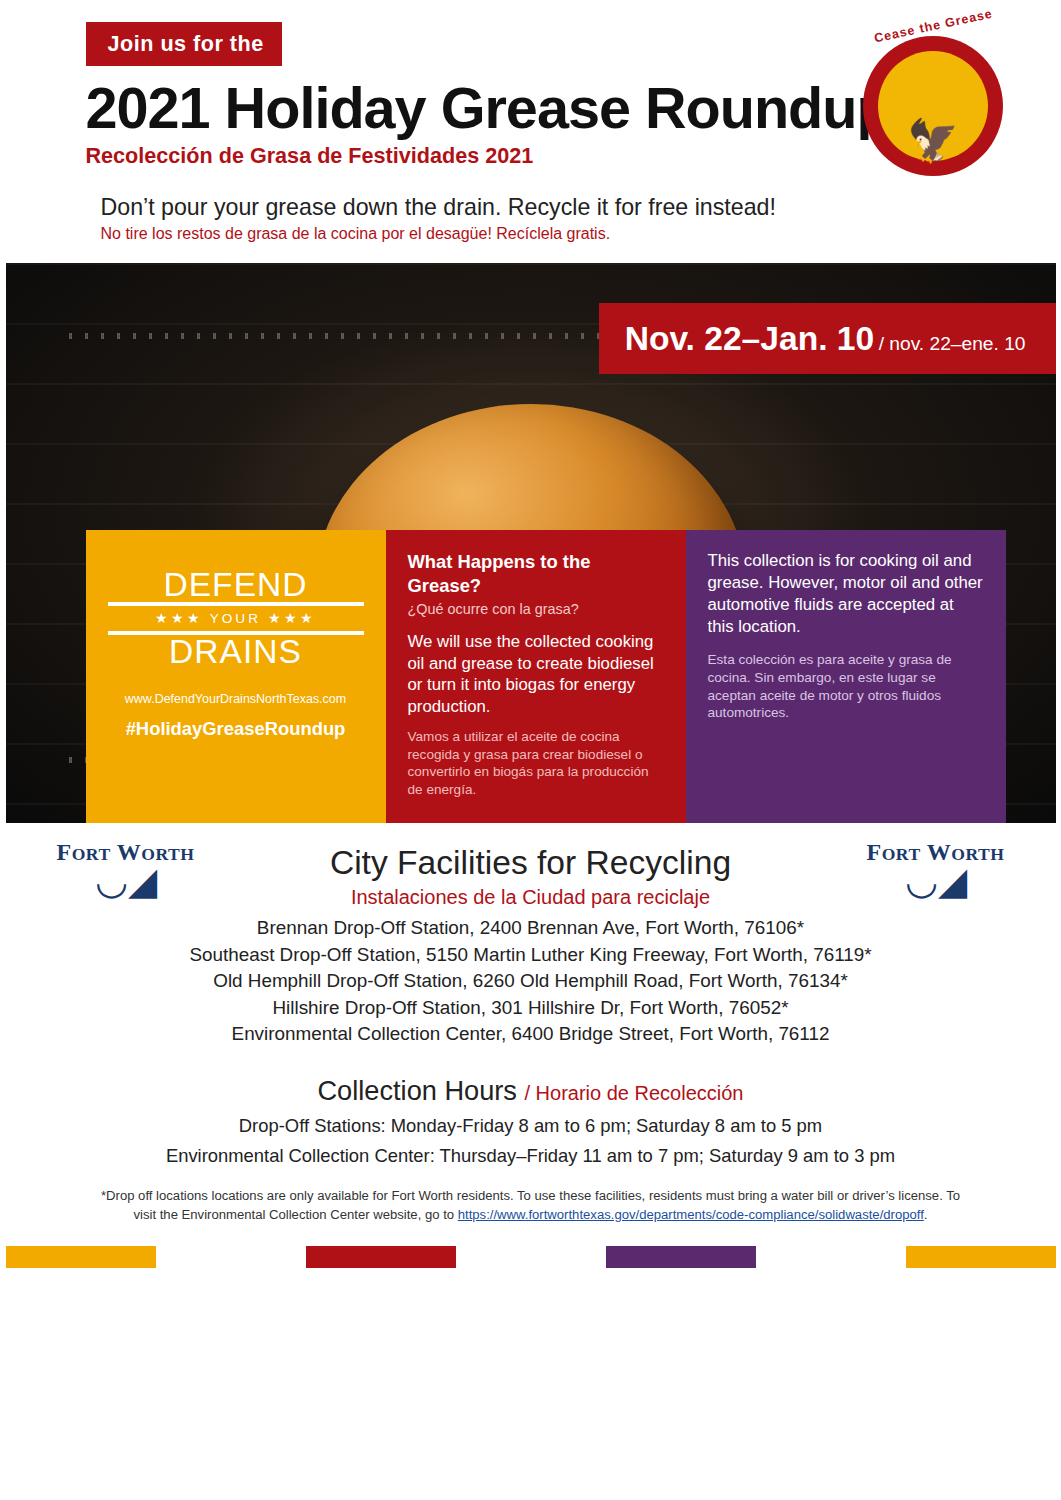Join us for the
Cease the Grease
🦅
2021 Holiday Grease Roundup
Recolección de Grasa de Festividades 2021
Don’t pour your grease down the drain. Recycle it for free instead!
No tire los restos de grasa de la cocina por el desagüe! Recíclela gratis.
Nov. 22–Jan. 10 / nov. 22–ene. 10
DEFEND
★★★ YOUR ★★★
DRAINS
www.DefendYourDrainsNorthTexas.com
#HolidayGreaseRoundup
What Happens to the Grease?
¿Qué ocurre con la grasa?
We will use the collected cooking oil and grease to create biodiesel or turn it into biogas for energy production.
Vamos a utilizar el aceite de cocina recogida y grasa para crear biodiesel o convertirlo en biogás para la producción de energía.
This collection is for cooking oil and grease. However, motor oil and other automotive fluids are accepted at this location.
Esta colección es para aceite y grasa de cocina. Sin embargo, en este lugar se aceptan aceite de motor y otros fluidos automotrices.
FORT WORTH
◡◢
FORT WORTH
◡◢
City Facilities for Recycling
Instalaciones de la Ciudad para reciclaje
Brennan Drop-Off Station, 2400 Brennan Ave, Fort Worth, 76106*
Southeast Drop-Off Station, 5150 Martin Luther King Freeway, Fort Worth, 76119*
Old Hemphill Drop-Off Station, 6260 Old Hemphill Road, Fort Worth, 76134*
Hillshire Drop-Off Station, 301 Hillshire Dr, Fort Worth, 76052*
Environmental Collection Center, 6400 Bridge Street, Fort Worth, 76112
Collection Hours / Horario de Recolección
Drop-Off Stations: Monday-Friday 8 am to 6 pm; Saturday 8 am to 5 pm
Environmental Collection Center: Thursday–Friday 11 am to 7 pm; Saturday 9 am to 3 pm
*Drop off locations locations are only available for Fort Worth residents. To use these facilities, residents must bring a water bill or driver’s license. To visit the Environmental Collection Center website, go to https://www.fortworthtexas.gov/departments/code-compliance/solidwaste/dropoff.